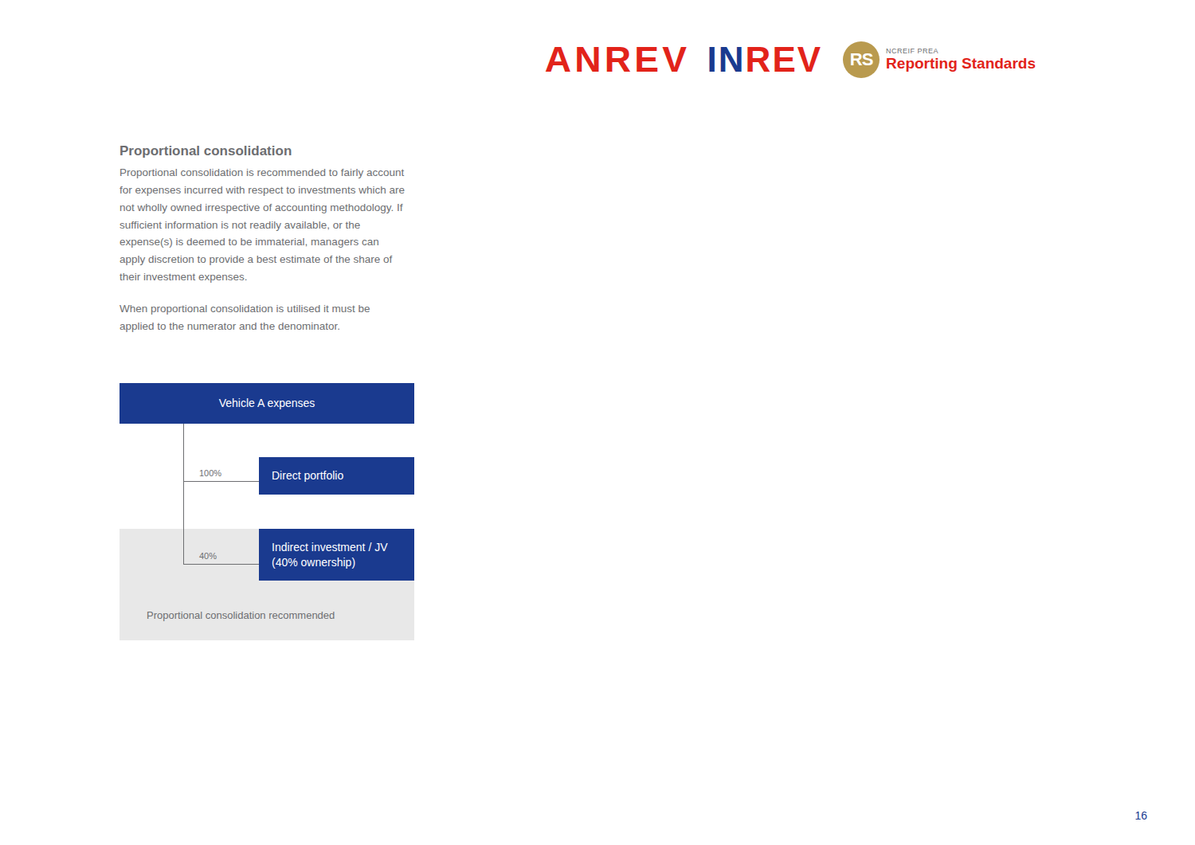ANREV
INREV
RS
NCREIF PREA Reporting Standards
Proportional consolidation
Proportional consolidation is recommended to fairly account for expenses incurred with respect to investments which are not wholly owned irrespective of accounting methodology. If sufficient information is not readily available, or the expense(s) is deemed to be immaterial, managers can apply discretion to provide a best estimate of the share of their investment expenses.
When proportional consolidation is utilised it must be applied to the numerator and the denominator.
Vehicle A expenses
100%
Direct portfolio
40%
Indirect investment / JV (40% ownership)
Proportional consolidation recommended
16